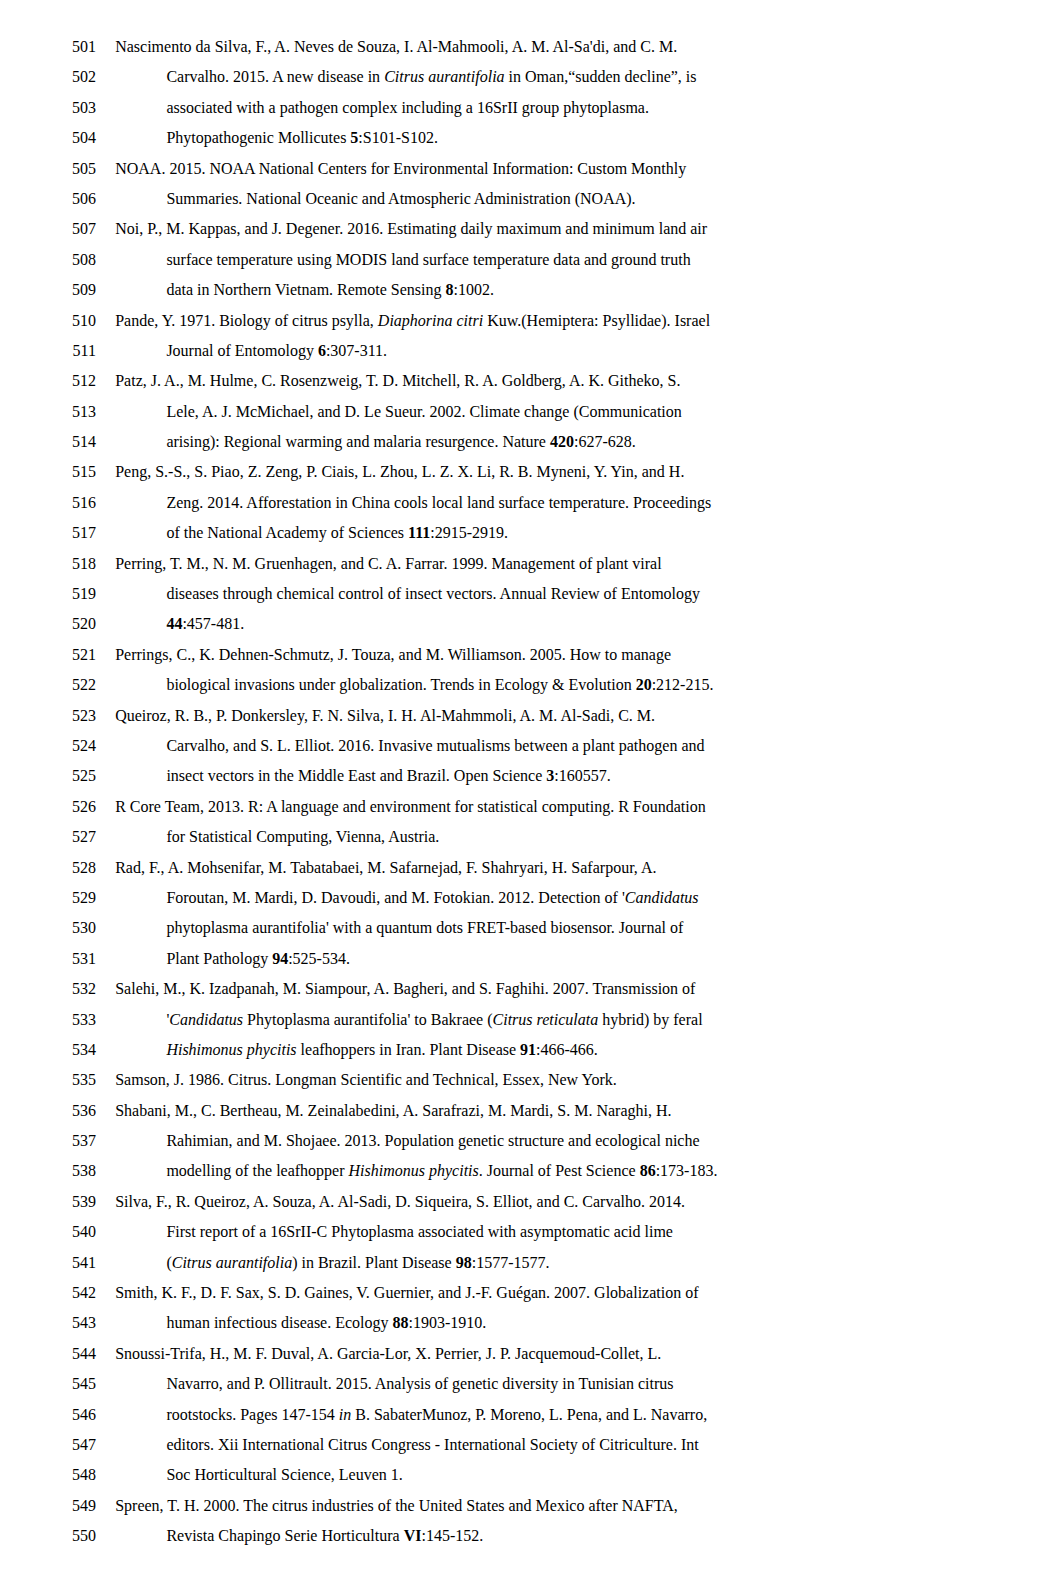Nascimento da Silva, F., A. Neves de Souza, I. Al-Mahmooli, A. M. Al-Sa'di, and C. M.
Carvalho. 2015. A new disease in Citrus aurantifolia in Oman,“sudden decline”, is
associated with a pathogen complex including a 16SrII group phytoplasma.
Phytopathogenic Mollicutes 5:S101-S102.
NOAA. 2015. NOAA National Centers for Environmental Information: Custom Monthly
Summaries. National Oceanic and Atmospheric Administration (NOAA).
Noi, P., M. Kappas, and J. Degener. 2016. Estimating daily maximum and minimum land air
surface temperature using MODIS land surface temperature data and ground truth
data in Northern Vietnam. Remote Sensing 8:1002.
Pande, Y. 1971. Biology of citrus psylla, Diaphorina citri Kuw.(Hemiptera: Psyllidae). Israel
Journal of Entomology 6:307-311.
Patz, J. A., M. Hulme, C. Rosenzweig, T. D. Mitchell, R. A. Goldberg, A. K. Githeko, S.
Lele, A. J. McMichael, and D. Le Sueur. 2002. Climate change (Communication
arising): Regional warming and malaria resurgence. Nature 420:627-628.
Peng, S.-S., S. Piao, Z. Zeng, P. Ciais, L. Zhou, L. Z. X. Li, R. B. Myneni, Y. Yin, and H.
Zeng. 2014. Afforestation in China cools local land surface temperature. Proceedings
of the National Academy of Sciences 111:2915-2919.
Perring, T. M., N. M. Gruenhagen, and C. A. Farrar. 1999. Management of plant viral
diseases through chemical control of insect vectors. Annual Review of Entomology
44:457-481.
Perrings, C., K. Dehnen-Schmutz, J. Touza, and M. Williamson. 2005. How to manage
biological invasions under globalization. Trends in Ecology & Evolution 20:212-215.
Queiroz, R. B., P. Donkersley, F. N. Silva, I. H. Al-Mahmmoli, A. M. Al-Sadi, C. M.
Carvalho, and S. L. Elliot. 2016. Invasive mutualisms between a plant pathogen and
insect vectors in the Middle East and Brazil. Open Science 3:160557.
R Core Team, 2013. R: A language and environment for statistical computing. R Foundation
for Statistical Computing, Vienna, Austria.
Rad, F., A. Mohsenifar, M. Tabatabaei, M. Safarnejad, F. Shahryari, H. Safarpour, A.
Foroutan, M. Mardi, D. Davoudi, and M. Fotokian. 2012. Detection of 'Candidatus
phytoplasma aurantifolia' with a quantum dots FRET-based biosensor. Journal of
Plant Pathology 94:525-534.
Salehi, M., K. Izadpanah, M. Siampour, A. Bagheri, and S. Faghihi. 2007. Transmission of
'Candidatus Phytoplasma aurantifolia' to Bakraee (Citrus reticulata hybrid) by feral
Hishimonus phycitis leafhoppers in Iran. Plant Disease 91:466-466.
Samson, J. 1986. Citrus. Longman Scientific and Technical, Essex, New York.
Shabani, M., C. Bertheau, M. Zeinalabedini, A. Sarafrazi, M. Mardi, S. M. Naraghi, H.
Rahimian, and M. Shojaee. 2013. Population genetic structure and ecological niche
modelling of the leafhopper Hishimonus phycitis. Journal of Pest Science 86:173-183.
Silva, F., R. Queiroz, A. Souza, A. Al-Sadi, D. Siqueira, S. Elliot, and C. Carvalho. 2014.
First report of a 16SrII-C Phytoplasma associated with asymptomatic acid lime
(Citrus aurantifolia) in Brazil. Plant Disease 98:1577-1577.
Smith, K. F., D. F. Sax, S. D. Gaines, V. Guernier, and J.-F. Guégan. 2007. Globalization of
human infectious disease. Ecology 88:1903-1910.
Snoussi-Trifa, H., M. F. Duval, A. Garcia-Lor, X. Perrier, J. P. Jacquemoud-Collet, L.
Navarro, and P. Ollitrault. 2015. Analysis of genetic diversity in Tunisian citrus
rootstocks. Pages 147-154 in B. SabaterMunoz, P. Moreno, L. Pena, and L. Navarro,
editors. Xii International Citrus Congress - International Society of Citriculture. Int
Soc Horticultural Science, Leuven 1.
Spreen, T. H. 2000. The citrus industries of the United States and Mexico after NAFTA,
Revista Chapingo Serie Horticultura VI:145-152.